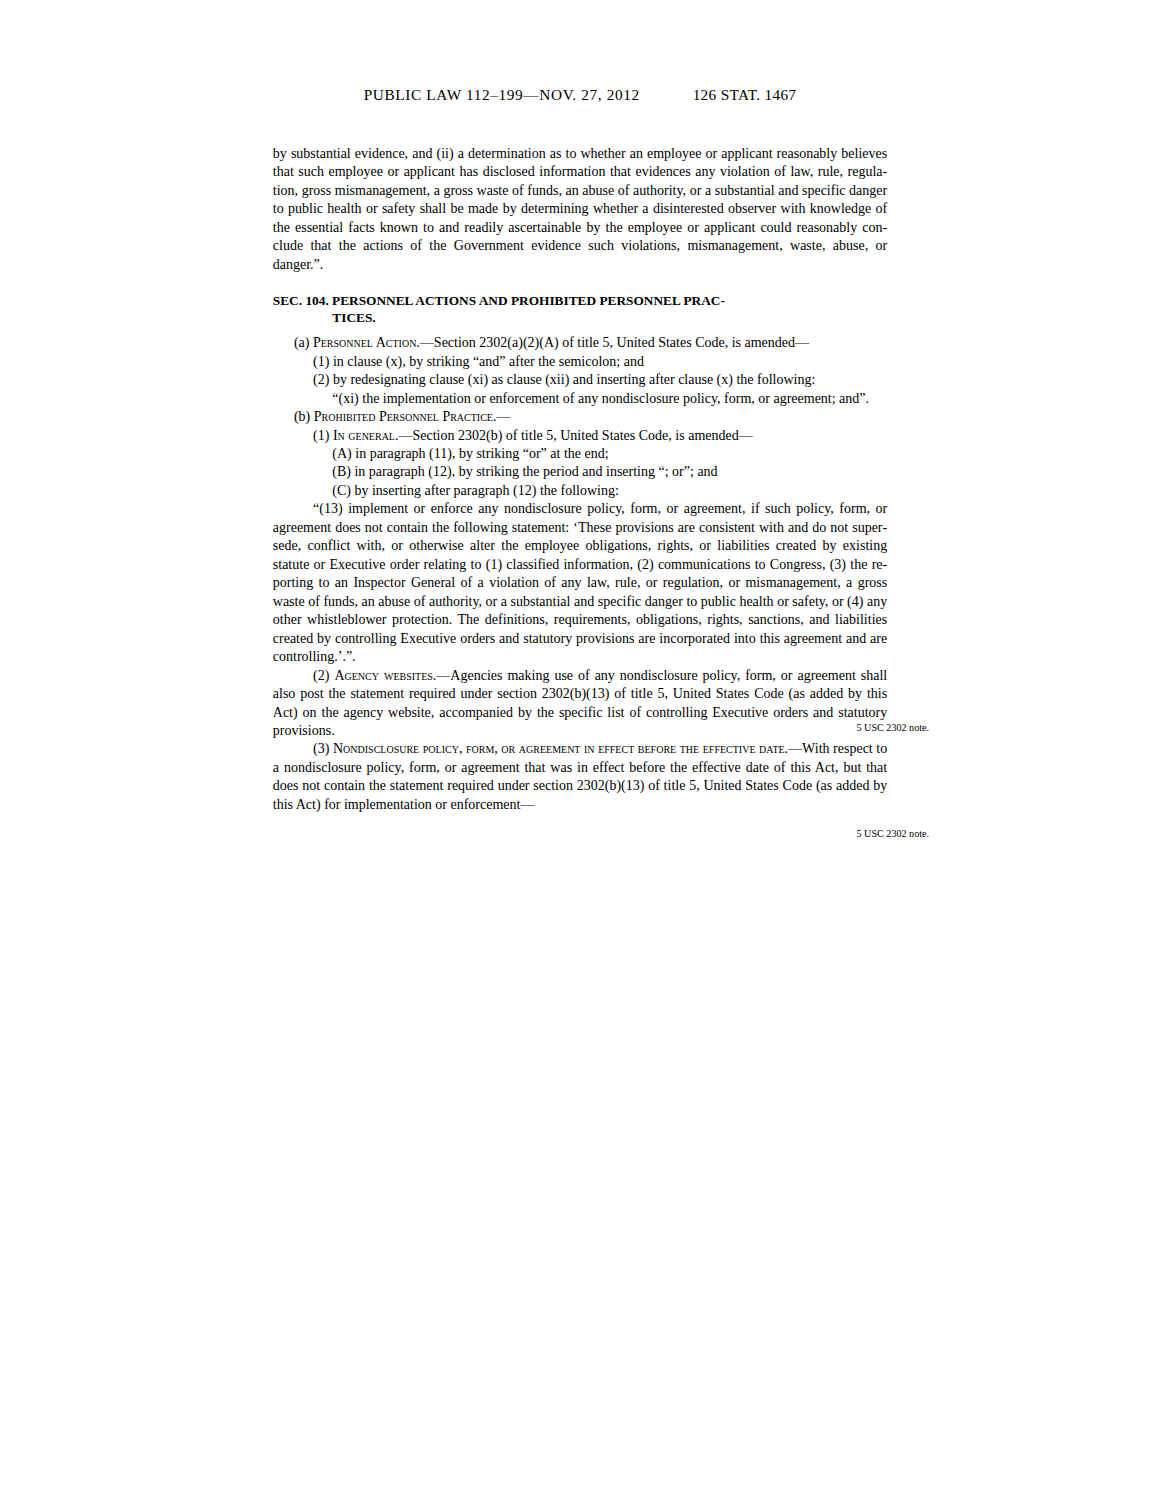PUBLIC LAW 112–199—NOV. 27, 2012 126 STAT. 1467
by substantial evidence, and (ii) a determination as to whether an employee or applicant reasonably believes that such employee or applicant has disclosed information that evidences any violation of law, rule, regulation, gross mismanagement, a gross waste of funds, an abuse of authority, or a substantial and specific danger to public health or safety shall be made by determining whether a disinterested observer with knowledge of the essential facts known to and readily ascertainable by the employee or applicant could reasonably conclude that the actions of the Government evidence such violations, mismanagement, waste, abuse, or danger.”.
SEC. 104. PERSONNEL ACTIONS AND PROHIBITED PERSONNEL PRAC- TICES.
(a) Personnel Action.—Section 2302(a)(2)(A) of title 5, United States Code, is amended—
(1) in clause (x), by striking “and” after the semicolon; and
(2) by redesignating clause (xi) as clause (xii) and inserting after clause (x) the following:
“(xi) the implementation or enforcement of any nondisclosure policy, form, or agreement; and”.
(b) Prohibited Personnel Practice.—
(1) In general.—Section 2302(b) of title 5, United States Code, is amended—
(A) in paragraph (11), by striking “or” at the end;
(B) in paragraph (12), by striking the period and inserting “; or”; and
(C) by inserting after paragraph (12) the following:
“(13) implement or enforce any nondisclosure policy, form, or agreement, if such policy, form, or agreement does not contain the following statement: ‘These provisions are consistent with and do not supersede, conflict with, or otherwise alter the employee obligations, rights, or liabilities created by existing statute or Executive order relating to (1) classified information, (2) communications to Congress, (3) the reporting to an Inspector General of a violation of any law, rule, or regulation, or mismanagement, a gross waste of funds, an abuse of authority, or a substantial and specific danger to public health or safety, or (4) any other whistleblower protection. The definitions, requirements, obligations, rights, sanctions, and liabilities created by controlling Executive orders and statutory provisions are incorporated into this agreement and are controlling.’.”.
(2) Agency websites.—Agencies making use of any nondisclosure policy, form, or agreement shall also post the statement required under section 2302(b)(13) of title 5, United States Code (as added by this Act) on the agency website, accompanied by the specific list of controlling Executive orders and statutory provisions.
(3) Nondisclosure policy, form, or agreement in effect before the effective date.—With respect to a nondisclosure policy, form, or agreement that was in effect before the effective date of this Act, but that does not contain the statement required under section 2302(b)(13) of title 5, United States Code (as added by this Act) for implementation or enforcement—
5 USC 2302 note.
5 USC 2302 note.